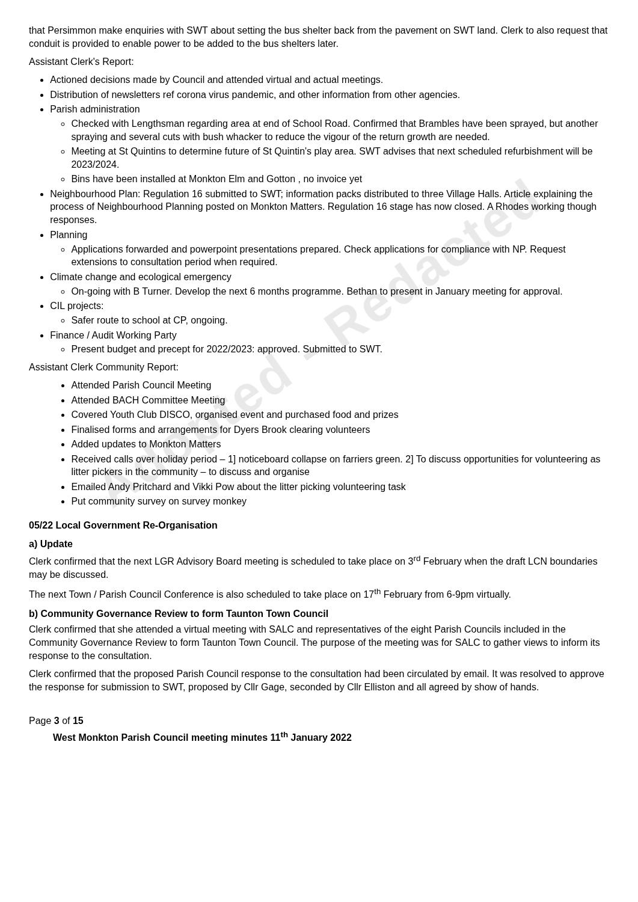Adopted - Redacted
that Persimmon make enquiries with SWT about setting the bus shelter back from the pavement on SWT land. Clerk to also request that conduit is provided to enable power to be added to the bus shelters later.
Assistant Clerk's Report:
Actioned decisions made by Council and attended virtual and actual meetings.
Distribution of newsletters ref corona virus pandemic, and other information from other agencies.
Parish administration
Checked with Lengthsman regarding area at end of School Road. Confirmed that Brambles have been sprayed, but another spraying and several cuts with bush whacker to reduce the vigour of the return growth are needed.
Meeting at St Quintins to determine future of St Quintin's play area. SWT advises that next scheduled refurbishment will be 2023/2024.
Bins have been installed at Monkton Elm and Gotton , no invoice yet
Neighbourhood Plan: Regulation 16 submitted to SWT; information packs distributed to three Village Halls. Article explaining the process of Neighbourhood Planning posted on Monkton Matters. Regulation 16 stage has now closed. A Rhodes working though responses.
Planning
Applications forwarded and powerpoint presentations prepared. Check applications for compliance with NP. Request extensions to consultation period when required.
Climate change and ecological emergency
On-going with B Turner. Develop the next 6 months programme. Bethan to present in January meeting for approval.
CIL projects:
Safer route to school at CP, ongoing.
Finance / Audit Working Party
Present budget and precept for 2022/2023: approved. Submitted to SWT.
Assistant Clerk Community Report:
Attended Parish Council Meeting
Attended BACH Committee Meeting
Covered Youth Club DISCO, organised event and purchased food and prizes
Finalised forms and arrangements for Dyers Brook clearing volunteers
Added updates to Monkton Matters
Received calls over holiday period – 1] noticeboard collapse on farriers green. 2] To discuss opportunities for volunteering as litter pickers in the community – to discuss and organise
Emailed Andy Pritchard and Vikki Pow about the litter picking volunteering task
Put community survey on survey monkey
05/22 Local Government Re-Organisation
a) Update
Clerk confirmed that the next LGR Advisory Board meeting is scheduled to take place on 3rd February when the draft LCN boundaries may be discussed.
The next Town / Parish Council Conference is also scheduled to take place on 17th February from 6-9pm virtually.
b) Community Governance Review to form Taunton Town Council
Clerk confirmed that she attended a virtual meeting with SALC and representatives of the eight Parish Councils included in the Community Governance Review to form Taunton Town Council. The purpose of the meeting was for SALC to gather views to inform its response to the consultation.
Clerk confirmed that the proposed Parish Council response to the consultation had been circulated by email. It was resolved to approve the response for submission to SWT, proposed by Cllr Gage, seconded by Cllr Elliston and all agreed by show of hands.
Page 3 of 15
West Monkton Parish Council meeting minutes 11th January 2022